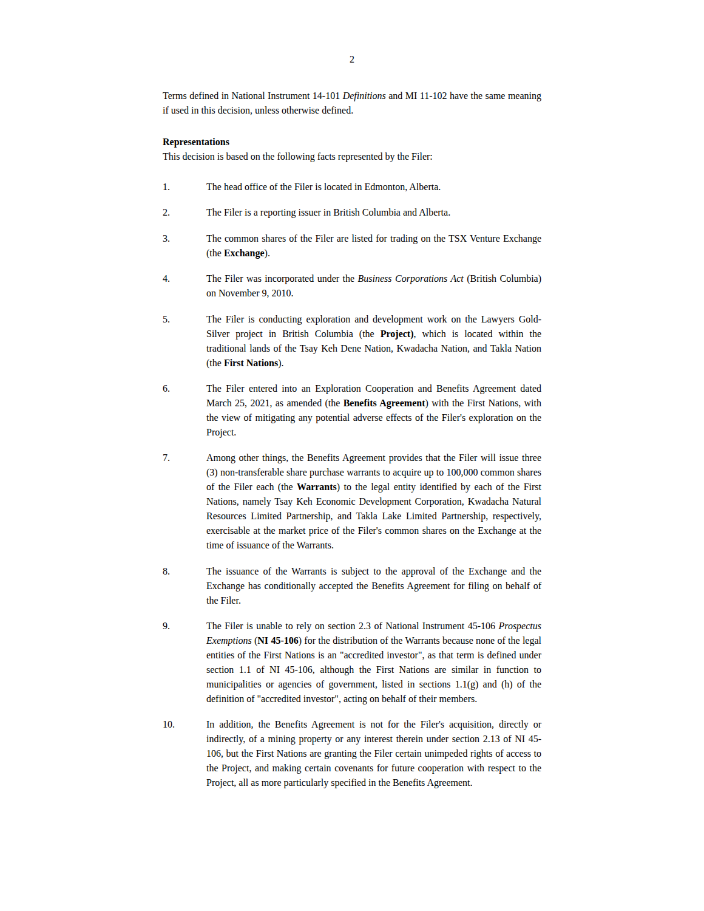2
Terms defined in National Instrument 14-101 Definitions and MI 11-102 have the same meaning if used in this decision, unless otherwise defined.
Representations
This decision is based on the following facts represented by the Filer:
The head office of the Filer is located in Edmonton, Alberta.
The Filer is a reporting issuer in British Columbia and Alberta.
The common shares of the Filer are listed for trading on the TSX Venture Exchange (the Exchange).
The Filer was incorporated under the Business Corporations Act (British Columbia) on November 9, 2010.
The Filer is conducting exploration and development work on the Lawyers Gold-Silver project in British Columbia (the Project), which is located within the traditional lands of the Tsay Keh Dene Nation, Kwadacha Nation, and Takla Nation (the First Nations).
The Filer entered into an Exploration Cooperation and Benefits Agreement dated March 25, 2021, as amended (the Benefits Agreement) with the First Nations, with the view of mitigating any potential adverse effects of the Filer's exploration on the Project.
Among other things, the Benefits Agreement provides that the Filer will issue three (3) non-transferable share purchase warrants to acquire up to 100,000 common shares of the Filer each (the Warrants) to the legal entity identified by each of the First Nations, namely Tsay Keh Economic Development Corporation, Kwadacha Natural Resources Limited Partnership, and Takla Lake Limited Partnership, respectively, exercisable at the market price of the Filer's common shares on the Exchange at the time of issuance of the Warrants.
The issuance of the Warrants is subject to the approval of the Exchange and the Exchange has conditionally accepted the Benefits Agreement for filing on behalf of the Filer.
The Filer is unable to rely on section 2.3 of National Instrument 45-106 Prospectus Exemptions (NI 45-106) for the distribution of the Warrants because none of the legal entities of the First Nations is an "accredited investor", as that term is defined under section 1.1 of NI 45-106, although the First Nations are similar in function to municipalities or agencies of government, listed in sections 1.1(g) and (h) of the definition of "accredited investor", acting on behalf of their members.
In addition, the Benefits Agreement is not for the Filer's acquisition, directly or indirectly, of a mining property or any interest therein under section 2.13 of NI 45-106, but the First Nations are granting the Filer certain unimpeded rights of access to the Project, and making certain covenants for future cooperation with respect to the Project, all as more particularly specified in the Benefits Agreement.